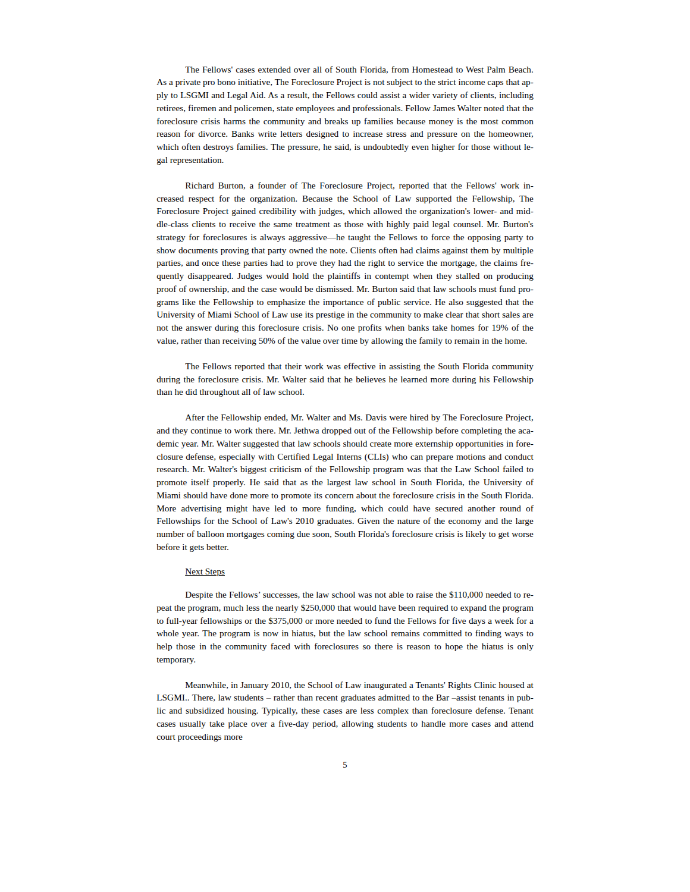The Fellows' cases extended over all of South Florida, from Homestead to West Palm Beach. As a private pro bono initiative, The Foreclosure Project is not subject to the strict income caps that apply to LSGMI and Legal Aid. As a result, the Fellows could assist a wider variety of clients, including retirees, firemen and policemen, state employees and professionals. Fellow James Walter noted that the foreclosure crisis harms the community and breaks up families because money is the most common reason for divorce. Banks write letters designed to increase stress and pressure on the homeowner, which often destroys families. The pressure, he said, is undoubtedly even higher for those without legal representation.
Richard Burton, a founder of The Foreclosure Project, reported that the Fellows' work increased respect for the organization. Because the School of Law supported the Fellowship, The Foreclosure Project gained credibility with judges, which allowed the organization's lower- and middle-class clients to receive the same treatment as those with highly paid legal counsel. Mr. Burton's strategy for foreclosures is always aggressive—he taught the Fellows to force the opposing party to show documents proving that party owned the note. Clients often had claims against them by multiple parties, and once these parties had to prove they had the right to service the mortgage, the claims frequently disappeared. Judges would hold the plaintiffs in contempt when they stalled on producing proof of ownership, and the case would be dismissed. Mr. Burton said that law schools must fund programs like the Fellowship to emphasize the importance of public service. He also suggested that the University of Miami School of Law use its prestige in the community to make clear that short sales are not the answer during this foreclosure crisis. No one profits when banks take homes for 19% of the value, rather than receiving 50% of the value over time by allowing the family to remain in the home.
The Fellows reported that their work was effective in assisting the South Florida community during the foreclosure crisis. Mr. Walter said that he believes he learned more during his Fellowship than he did throughout all of law school.
After the Fellowship ended, Mr. Walter and Ms. Davis were hired by The Foreclosure Project, and they continue to work there. Mr. Jethwa dropped out of the Fellowship before completing the academic year. Mr. Walter suggested that law schools should create more externship opportunities in foreclosure defense, especially with Certified Legal Interns (CLIs) who can prepare motions and conduct research. Mr. Walter's biggest criticism of the Fellowship program was that the Law School failed to promote itself properly. He said that as the largest law school in South Florida, the University of Miami should have done more to promote its concern about the foreclosure crisis in the South Florida. More advertising might have led to more funding, which could have secured another round of Fellowships for the School of Law's 2010 graduates. Given the nature of the economy and the large number of balloon mortgages coming due soon, South Florida's foreclosure crisis is likely to get worse before it gets better.
Next Steps
Despite the Fellows’ successes, the law school was not able to raise the $110,000 needed to repeat the program, much less the nearly $250,000 that would have been required to expand the program to full-year fellowships or the $375,000 or more needed to fund the Fellows for five days a week for a whole year. The program is now in hiatus, but the law school remains committed to finding ways to help those in the community faced with foreclosures so there is reason to hope the hiatus is only temporary.
Meanwhile, in January 2010, the School of Law inaugurated a Tenants' Rights Clinic housed at LSGMI.. There, law students – rather than recent graduates admitted to the Bar –assist tenants in public and subsidized housing. Typically, these cases are less complex than foreclosure defense. Tenant cases usually take place over a five-day period, allowing students to handle more cases and attend court proceedings more
5